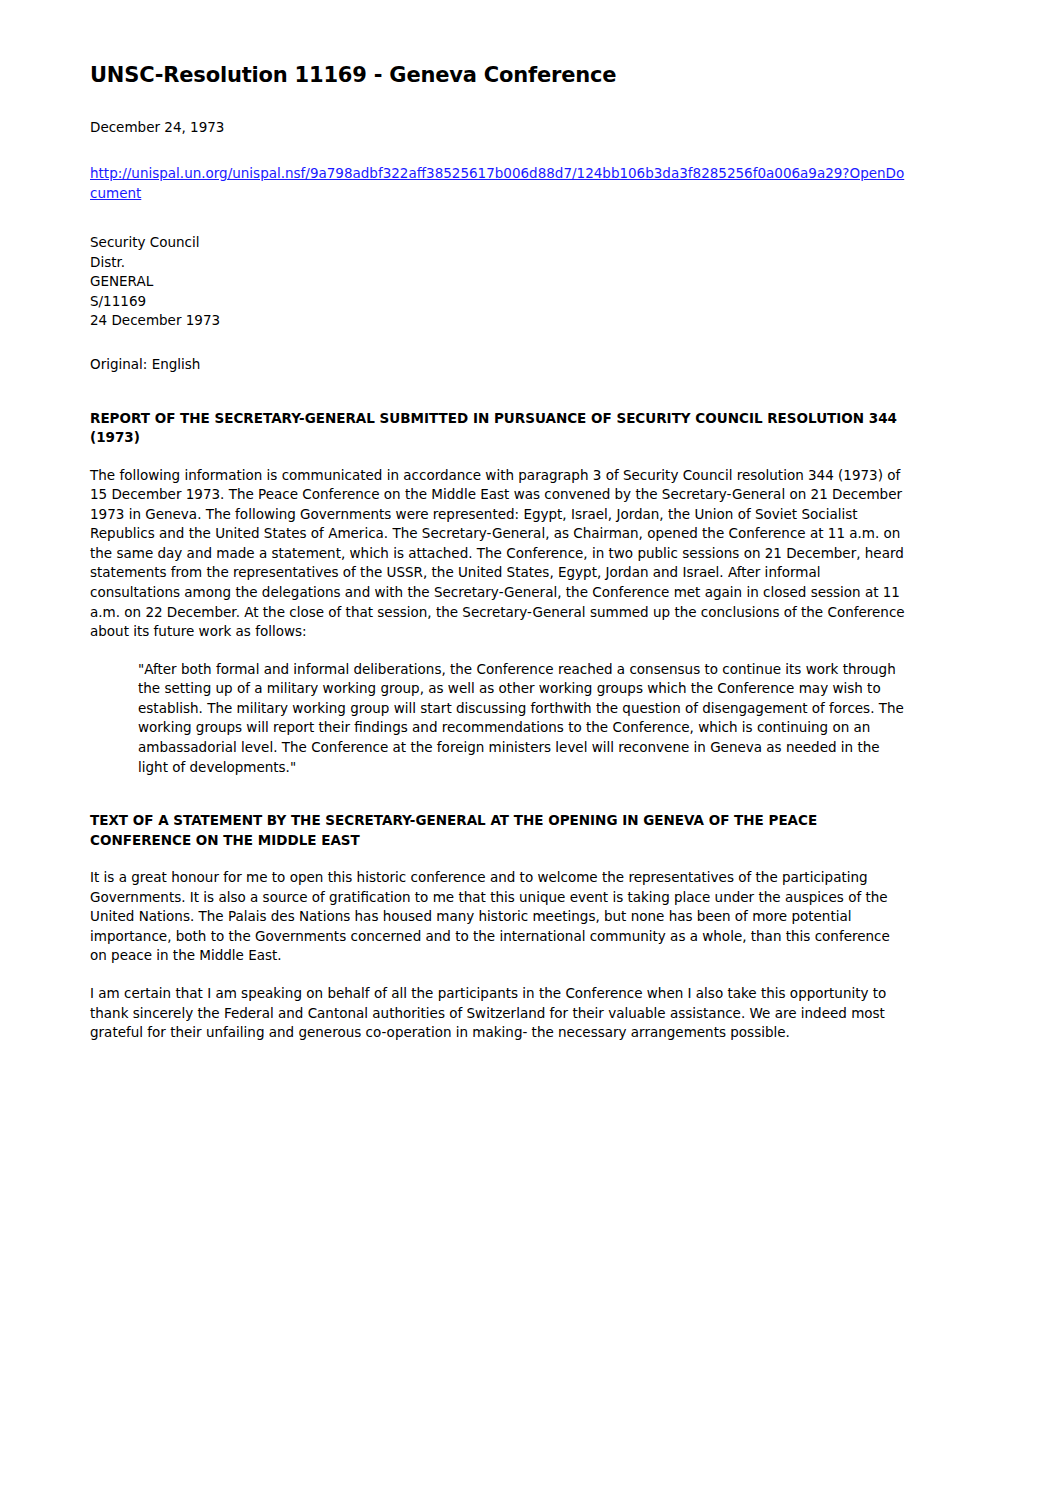UNSC-Resolution 11169 - Geneva Conference
December 24, 1973
http://unispal.un.org/unispal.nsf/9a798adbf322aff38525617b006d88d7/124bb106b3da3f8285256f0a006a9a29?OpenDocument
Security Council
Distr.
GENERAL
S/11169
24 December 1973
Original: English
Report of the Secretary-General submitted in pursuance of Security Council resolution 344 (1973)
The following information is communicated in accordance with paragraph 3 of Security Council resolution 344 (1973) of 15 December 1973. The Peace Conference on the Middle East was convened by the Secretary-General on 21 December 1973 in Geneva. The following Governments were represented: Egypt, Israel, Jordan, the Union of Soviet Socialist Republics and the United States of America. The Secretary-General, as Chairman, opened the Conference at 11 a.m. on the same day and made a statement, which is attached. The Conference, in two public sessions on 21 December, heard statements from the representatives of the USSR, the United States, Egypt, Jordan and Israel. After informal consultations among the delegations and with the Secretary-General, the Conference met again in closed session at 11 a.m. on 22 December. At the close of that session, the Secretary-General summed up the conclusions of the Conference about its future work as follows:
"After both formal and informal deliberations, the Conference reached a consensus to continue its work through the setting up of a military working group, as well as other working groups which the Conference may wish to establish. The military working group will start discussing forthwith the question of disengagement of forces. The working groups will report their findings and recommendations to the Conference, which is continuing on an ambassadorial level. The Conference at the foreign ministers level will reconvene in Geneva as needed in the light of developments."
Text of a statement by the Secretary-General at the opening in Geneva of the Peace Conference on the Middle East
It is a great honour for me to open this historic conference and to welcome the representatives of the participating Governments. It is also a source of gratification to me that this unique event is taking place under the auspices of the United Nations. The Palais des Nations has housed many historic meetings, but none has been of more potential importance, both to the Governments concerned and to the international community as a whole, than this conference on peace in the Middle East.
I am certain that I am speaking on behalf of all the participants in the Conference when I also take this opportunity to thank sincerely the Federal and Cantonal authorities of Switzerland for their valuable assistance. We are indeed most grateful for their unfailing and generous co-operation in making- the necessary arrangements possible.